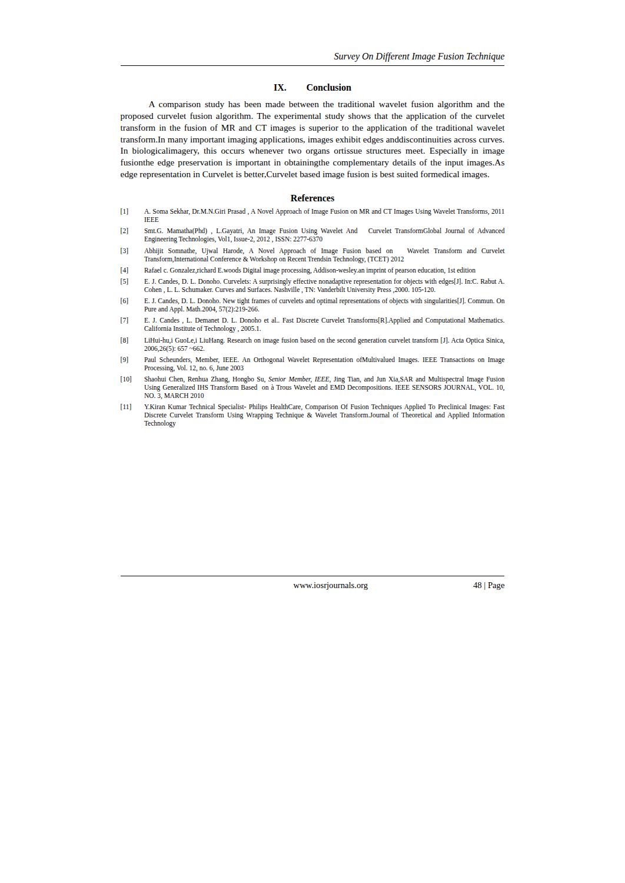Survey On Different Image Fusion Technique
IX. Conclusion
A comparison study has been made between the traditional wavelet fusion algorithm and the proposed curvelet fusion algorithm. The experimental study shows that the application of the curvelet transform in the fusion of MR and CT images is superior to the application of the traditional wavelet transform.In many important imaging applications, images exhibit edges anddiscontinuities across curves. In biologicalimagery, this occurs whenever two organs ortissue structures meet. Especially in image fusionthe edge preservation is important in obtainingthe complementary details of the input images.As edge representation in Curvelet is better,Curvelet based image fusion is best suited formedical images.
References
| [1] | A. Soma Sekhar, Dr.M.N.Giri Prasad , A Novel Approach of Image Fusion on MR and CT Images Using Wavelet Transforms, 2011 IEEE |
| [2] | Smt.G. Mamatha(Phd) , L.Gayatri, An Image Fusion Using Wavelet And Curvelet TransformGlobal Journal of Advanced Engineering Technologies, Vol1, Issue-2, 2012 , ISSN: 2277-6370 |
| [3] | Abhijit Somnathe, Ujwal Harode, A Novel Approach of Image Fusion based on Wavelet Transform and Curvelet Transform,International Conference & Workshop on Recent Trendsin Technology, (TCET) 2012 |
| [4] | Rafael c. Gonzalez,richard E.woods Digital image processing, Addison-wesley.an imprint of pearson education, 1st edition |
| [5] | E. J. Candes, D. L. Donoho. Curvelets: A surprisingly effective nonadaptive representation for objects with edges[J]. In:C. Rabut A. Cohen , L. L. Schumaker. Curves and Surfaces. Nashville , TN: Vanderbilt University Press ,2000. 105-120. |
| [6] | E. J. Candes, D. L. Donoho. New tight frames of curvelets and optimal representations of objects with singularities[J]. Commun. On Pure and Appl. Math.2004, 57(2):219-266. |
| [7] | E. J. Candes , L. Demanet D. L. Donoho et al.. Fast Discrete Curvelet Transforms[R].Applied and Computational Mathematics. California Institute of Technology , 2005.1. |
| [8] | LiHui-hu,i GuoLe,i LiuHang. Research on image fusion based on the second generation curvelet transform [J]. Acta Optica Sinica, 2006,26(5): 657 ~662. |
| [9] | Paul Scheunders, Member, IEEE. An Orthogonal Wavelet Representation ofMultivalued Images. IEEE Transactions on Image Processing, Vol. 12, no. 6, June 2003 |
| [10] | Shaohui Chen, Renhua Zhang, Hongbo Su, Senior Member, IEEE , Jing Tian, and Jun Xia,SAR and Multispectral Image Fusion Using Generalized IHS Transform Based on à Trous Wavelet and EMD Decompositions. IEEE SENSORS JOURNAL, VOL. 10, NO. 3, MARCH 2010 |
| [11] | Y.Kiran Kumar Technical Specialist- Philips HealthCare, Comparison Of Fusion Techniques Applied To Preclinical Images: Fast Discrete Curvelet Transform Using Wrapping Technique & Wavelet Transform.Journal of Theoretical and Applied Information Technology |
www.iosrjournals.org
48 | Page